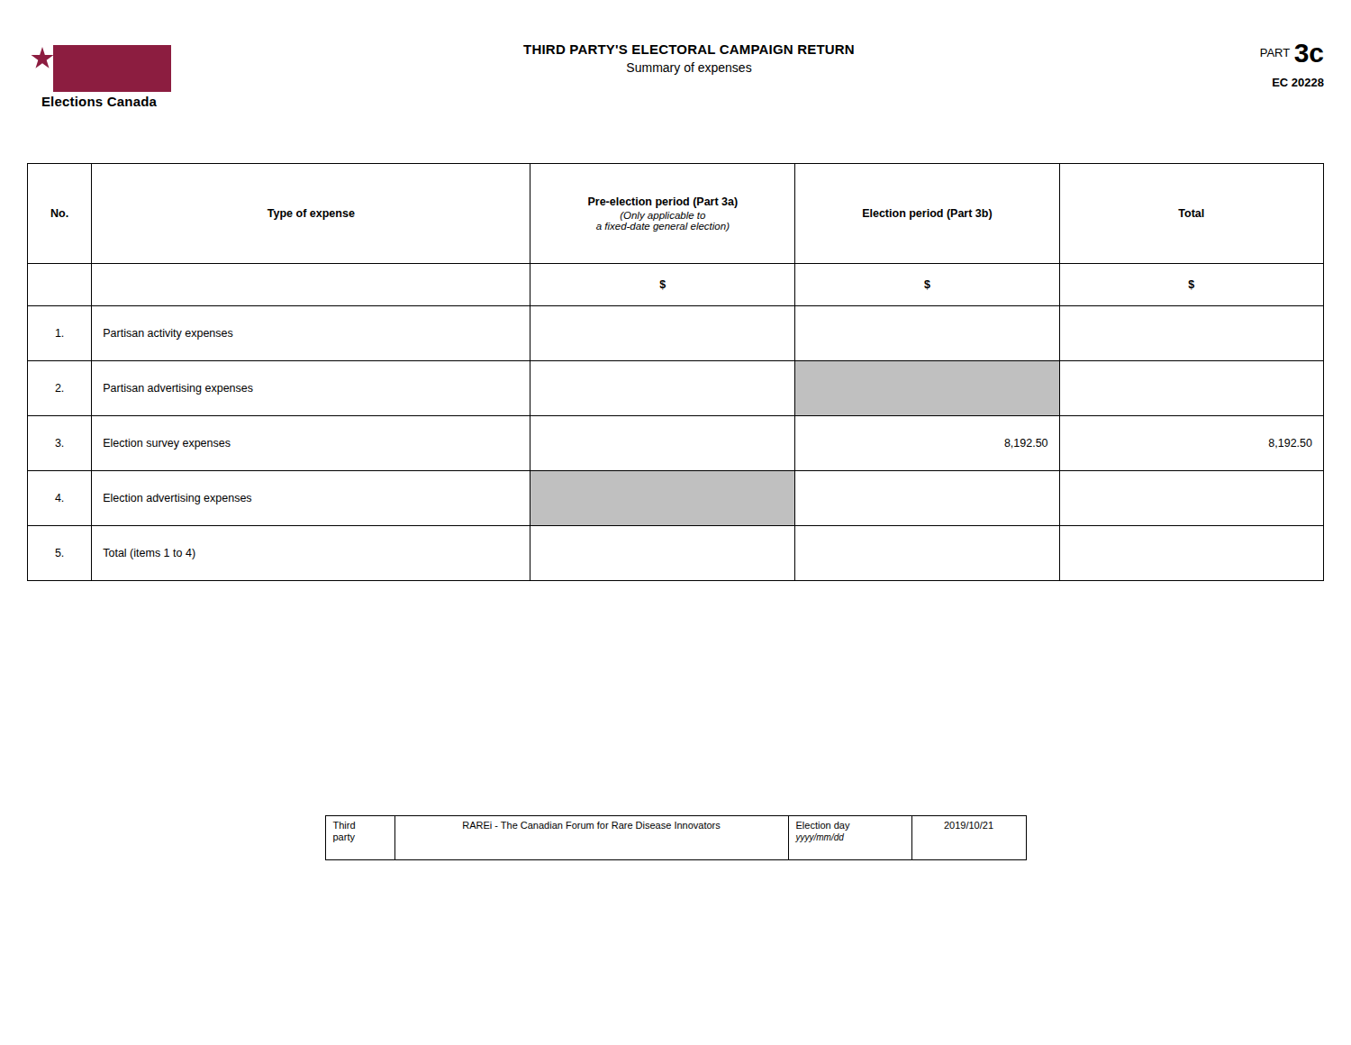Elections Canada
THIRD PARTY'S ELECTORAL CAMPAIGN RETURN
Summary of expenses
PART 3c
EC 20228
| No. | Type of expense | Pre-election period (Part 3a) (Only applicable to a fixed-date general election) | Election period (Part 3b) | Total |
| --- | --- | --- | --- | --- |
| | | $ | $ | $ |
| 1. | Partisan activity expenses | | | |
| 2. | Partisan advertising expenses | | | |
| 3. | Election survey expenses | | 8,192.50 | 8,192.50 |
| 4. | Election advertising expenses | | | |
| 5. | Total (items 1 to 4) | | | |
| Third party | RAREi - The Canadian Forum for Rare Disease Innovators | Election day yyyy/mm/dd | 2019/10/21 |